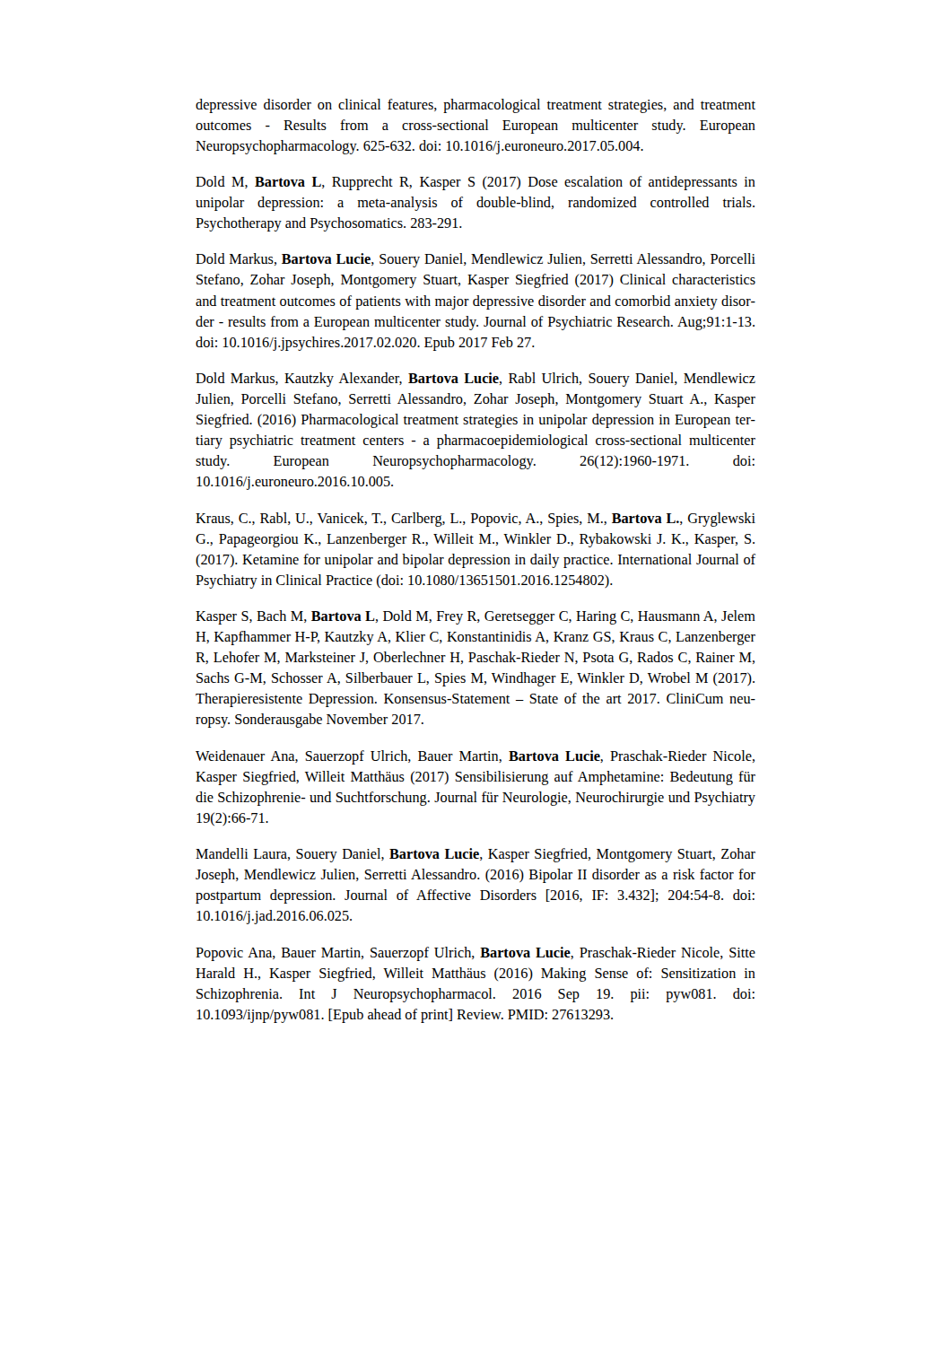depressive disorder on clinical features, pharmacological treatment strategies, and treatment outcomes - Results from a cross-sectional European multicenter study. European Neuropsychopharmacology. 625-632. doi: 10.1016/j.euroneuro.2017.05.004.
Dold M, Bartova L, Rupprecht R, Kasper S (2017) Dose escalation of antidepressants in unipolar depression: a meta-analysis of double-blind, randomized controlled trials. Psychotherapy and Psychosomatics. 283-291.
Dold Markus, Bartova Lucie, Souery Daniel, Mendlewicz Julien, Serretti Alessandro, Porcelli Stefano, Zohar Joseph, Montgomery Stuart, Kasper Siegfried (2017) Clinical characteristics and treatment outcomes of patients with major depressive disorder and comorbid anxiety disorder - results from a European multicenter study. Journal of Psychiatric Research. Aug;91:1-13. doi: 10.1016/j.jpsychires.2017.02.020. Epub 2017 Feb 27.
Dold Markus, Kautzky Alexander, Bartova Lucie, Rabl Ulrich, Souery Daniel, Mendlewicz Julien, Porcelli Stefano, Serretti Alessandro, Zohar Joseph, Montgomery Stuart A., Kasper Siegfried. (2016) Pharmacological treatment strategies in unipolar depression in European tertiary psychiatric treatment centers - a pharmacoepidemiological cross-sectional multicenter study. European Neuropsychopharmacology. 26(12):1960-1971. doi: 10.1016/j.euroneuro.2016.10.005.
Kraus, C., Rabl, U., Vanicek, T., Carlberg, L., Popovic, A., Spies, M., Bartova L., Gryglewski G., Papageorgiou K., Lanzenberger R., Willeit M., Winkler D., Rybakowski J. K., Kasper, S. (2017). Ketamine for unipolar and bipolar depression in daily practice. International Journal of Psychiatry in Clinical Practice (doi: 10.1080/13651501.2016.1254802).
Kasper S, Bach M, Bartova L, Dold M, Frey R, Geretsegger C, Haring C, Hausmann A, Jelem H, Kapfhammer H-P, Kautzky A, Klier C, Konstantinidis A, Kranz GS, Kraus C, Lanzenberger R, Lehofer M, Marksteiner J, Oberlechner H, Paschak-Rieder N, Psota G, Rados C, Rainer M, Sachs G-M, Schosser A, Silberbauer L, Spies M, Windhager E, Winkler D, Wrobel M (2017). Therapieresistente Depression. Konsensus-Statement – State of the art 2017. CliniCum neuropsy. Sonderausgabe November 2017.
Weidenauer Ana, Sauerzopf Ulrich, Bauer Martin, Bartova Lucie, Praschak-Rieder Nicole, Kasper Siegfried, Willeit Matthäus (2017) Sensibilisierung auf Amphetamine: Bedeutung für die Schizophrenie- und Suchtforschung. Journal für Neurologie, Neurochirurgie und Psychiatry 19(2):66-71.
Mandelli Laura, Souery Daniel, Bartova Lucie, Kasper Siegfried, Montgomery Stuart, Zohar Joseph, Mendlewicz Julien, Serretti Alessandro. (2016) Bipolar II disorder as a risk factor for postpartum depression. Journal of Affective Disorders [2016, IF: 3.432]; 204:54-8. doi: 10.1016/j.jad.2016.06.025.
Popovic Ana, Bauer Martin, Sauerzopf Ulrich, Bartova Lucie, Praschak-Rieder Nicole, Sitte Harald H., Kasper Siegfried, Willeit Matthäus (2016) Making Sense of: Sensitization in Schizophrenia. Int J Neuropsychopharmacol. 2016 Sep 19. pii: pyw081. doi: 10.1093/ijnp/pyw081. [Epub ahead of print] Review. PMID: 27613293.